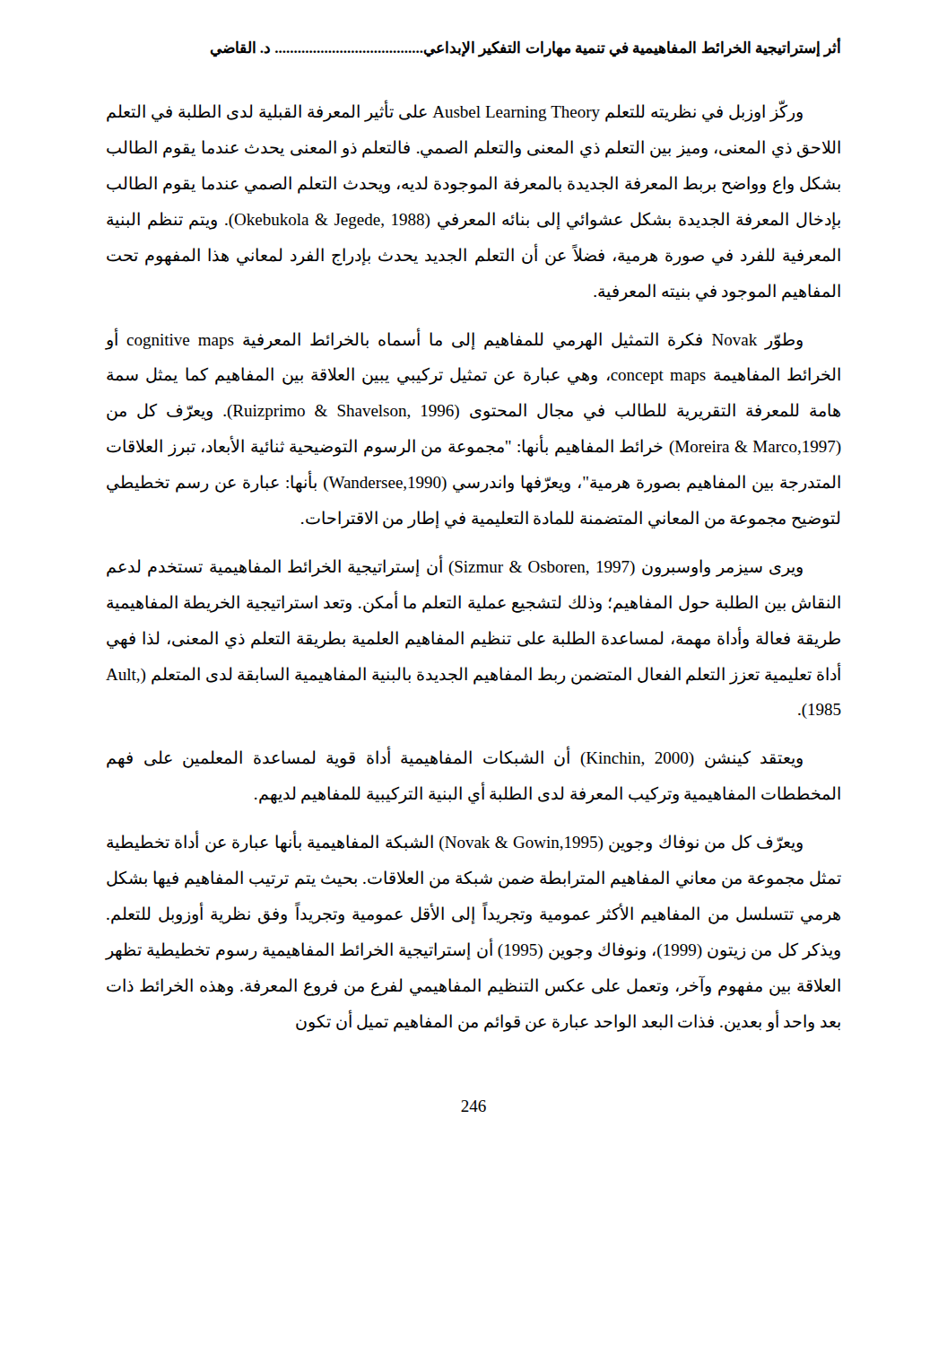أثر إستراتيجية الخرائط المفاهيمية في تنمية مهارات التفكير الإبداعي....................................... د. القاضي
وركّز اوزبل في نظريته للتعلم Ausbel Learning Theory على تأثير المعرفة القبلية لدى الطلبة في التعلم اللاحق ذي المعنى، وميز بين التعلم ذي المعنى والتعلم الصمي. فالتعلم ذو المعنى يحدث عندما يقوم الطالب بشكل واع وواضح بربط المعرفة الجديدة بالمعرفة الموجودة لديه، ويحدث التعلم الصمي عندما يقوم الطالب بإدخال المعرفة الجديدة بشكل عشوائي إلى بنائه المعرفي (Okebukola & Jegede, 1988). ويتم تنظم البنية المعرفية للفرد في صورة هرمية، فضلاً عن أن التعلم الجديد يحدث بإدراج الفرد لمعاني هذا المفهوم تحت المفاهيم الموجود في بنيته المعرفية.
وطوّر Novak فكرة التمثيل الهرمي للمفاهيم إلى ما أسماه بالخرائط المعرفية cognitive maps أو الخرائط المفاهيمة concept maps، وهي عبارة عن تمثيل تركيبي يبين العلاقة بين المفاهيم كما يمثل سمة هامة للمعرفة التقريرية للطالب في مجال المحتوى (Ruizprimo & Shavelson, 1996). ويعرّف كل من (Moreira & Marco,1997) خرائط المفاهيم بأنها: "مجموعة من الرسوم التوضيحية ثنائية الأبعاد، تبرز العلاقات المتدرجة بين المفاهيم بصورة هرمية"، ويعرّفها واندرسي (Wandersee,1990) بأنها: عبارة عن رسم تخطيطي لتوضيح مجموعة من المعاني المتضمنة للمادة التعليمية في إطار من الاقتراحات.
ويرى سيزمر واوسبرون (Sizmur & Osboren, 1997) أن إستراتيجية الخرائط المفاهيمية تستخدم لدعم النقاش بين الطلبة حول المفاهيم؛ وذلك لتشجيع عملية التعلم ما أمكن. وتعد استراتيجية الخريطة المفاهيمية طريقة فعالة وأداة مهمة، لمساعدة الطلبة على تنظيم المفاهيم العلمية بطريقة التعلم ذي المعنى، لذا فهي أداة تعليمية تعزز التعلم الفعال المتضمن ربط المفاهيم الجديدة بالبنية المفاهيمية السابقة لدى المتعلم (Ault, 1985).
ويعتقد كينشن (Kinchin, 2000) أن الشبكات المفاهيمية أداة قوية لمساعدة المعلمين على فهم المخططات المفاهيمية وتركيب المعرفة لدى الطلبة أي البنية التركيبية للمفاهيم لديهم.
ويعرّف كل من نوفاك وجوين (Novak & Gowin,1995) الشبكة المفاهيمية بأنها عبارة عن أداة تخطيطية تمثل مجموعة من معاني المفاهيم المترابطة ضمن شبكة من العلاقات. بحيث يتم ترتيب المفاهيم فيها بشكل هرمي تتسلسل من المفاهيم الأكثر عمومية وتجريداً إلى الأقل عمومية وتجريداً وفق نظرية أوزوبل للتعلم. ويذكر كل من زيتون (1999)، ونوفاك وجوين (1995) أن إستراتيجية الخرائط المفاهيمية رسوم تخطيطية تظهر العلاقة بين مفهوم وآخر، وتعمل على عكس التنظيم المفاهيمي لفرع من فروع المعرفة. وهذه الخرائط ذات بعد واحد أو بعدين. فذات البعد الواحد عبارة عن قوائم من المفاهيم تميل أن تكون
246